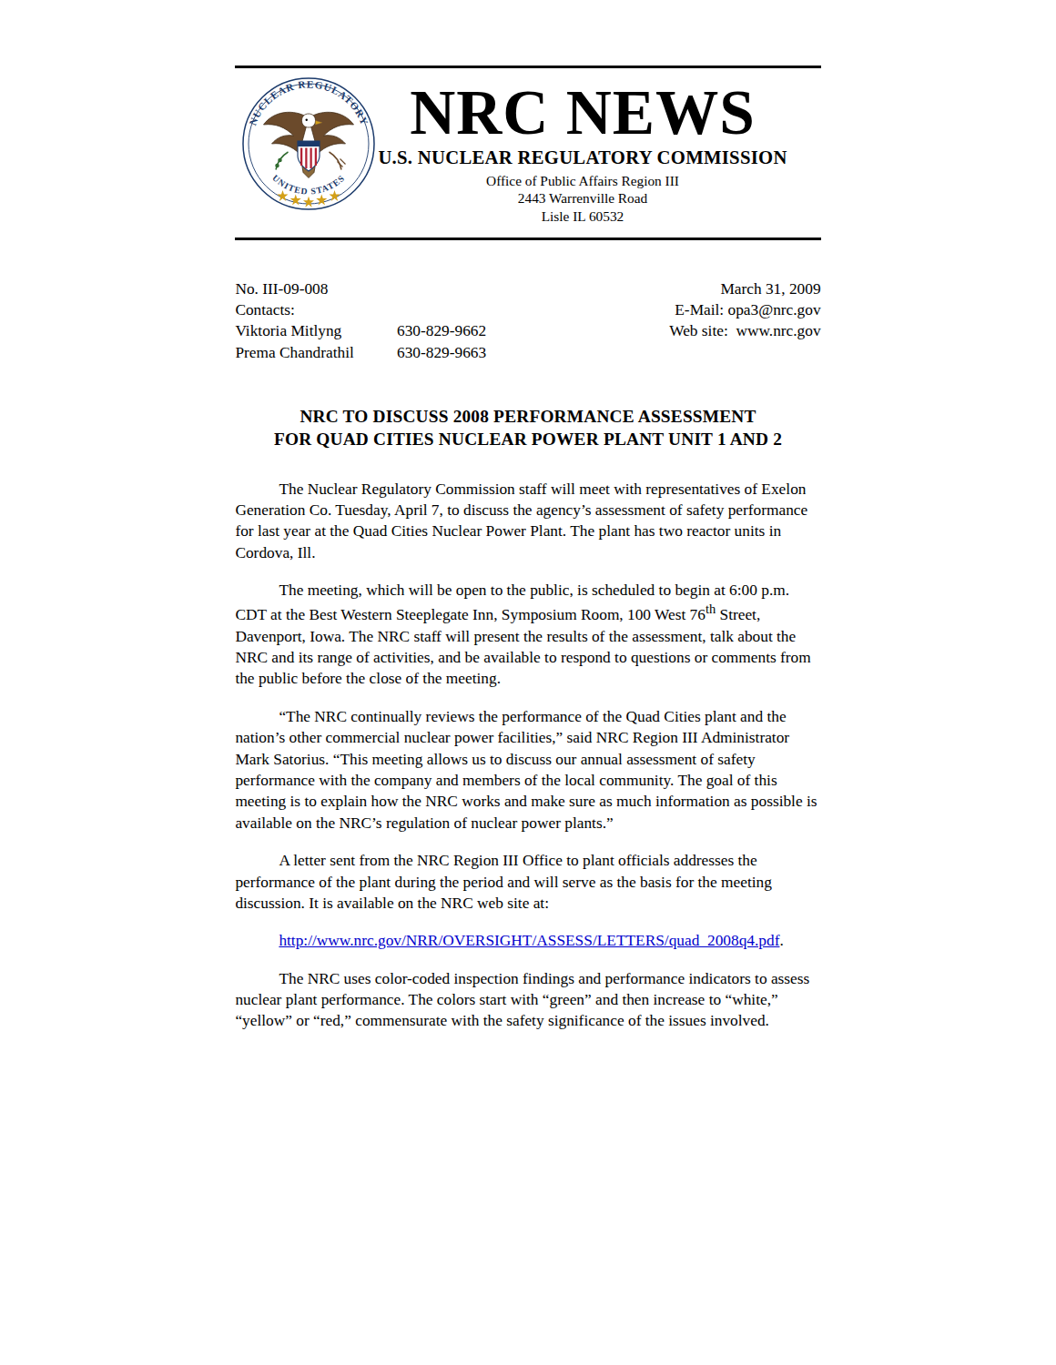NUCLEAR REGULATORY UNITED STATES
NRC NEWS
U.S. NUCLEAR REGULATORY COMMISSION
Office of Public Affairs Region III
2443 Warrenville Road
Lisle IL 60532
| No. III-09-008 | March 31, 2009 |
| Contacts: | E-Mail: opa3@nrc.gov |
| Viktoria Mitlyng 630-829-9662 | Web site: www.nrc.gov |
| Prema Chandrathil 630-829-9663 | |
NRC TO DISCUSS 2008 PERFORMANCE ASSESSMENT
FOR QUAD CITIES NUCLEAR POWER PLANT UNIT 1 AND 2
The Nuclear Regulatory Commission staff will meet with representatives of Exelon Generation Co. Tuesday, April 7, to discuss the agency’s assessment of safety performance for last year at the Quad Cities Nuclear Power Plant. The plant has two reactor units in Cordova, Ill.
The meeting, which will be open to the public, is scheduled to begin at 6:00 p.m. CDT at the Best Western Steeplegate Inn, Symposium Room, 100 West 76th Street, Davenport, Iowa. The NRC staff will present the results of the assessment, talk about the NRC and its range of activities, and be available to respond to questions or comments from the public before the close of the meeting.
“The NRC continually reviews the performance of the Quad Cities plant and the nation’s other commercial nuclear power facilities,” said NRC Region III Administrator Mark Satorius. “This meeting allows us to discuss our annual assessment of safety performance with the company and members of the local community. The goal of this meeting is to explain how the NRC works and make sure as much information as possible is available on the NRC’s regulation of nuclear power plants.”
A letter sent from the NRC Region III Office to plant officials addresses the performance of the plant during the period and will serve as the basis for the meeting discussion. It is available on the NRC web site at:
http://www.nrc.gov/NRR/OVERSIGHT/ASSESS/LETTERS/quad_2008q4.pdf.
The NRC uses color-coded inspection findings and performance indicators to assess nuclear plant performance. The colors start with “green” and then increase to “white,” “yellow” or “red,” commensurate with the safety significance of the issues involved.